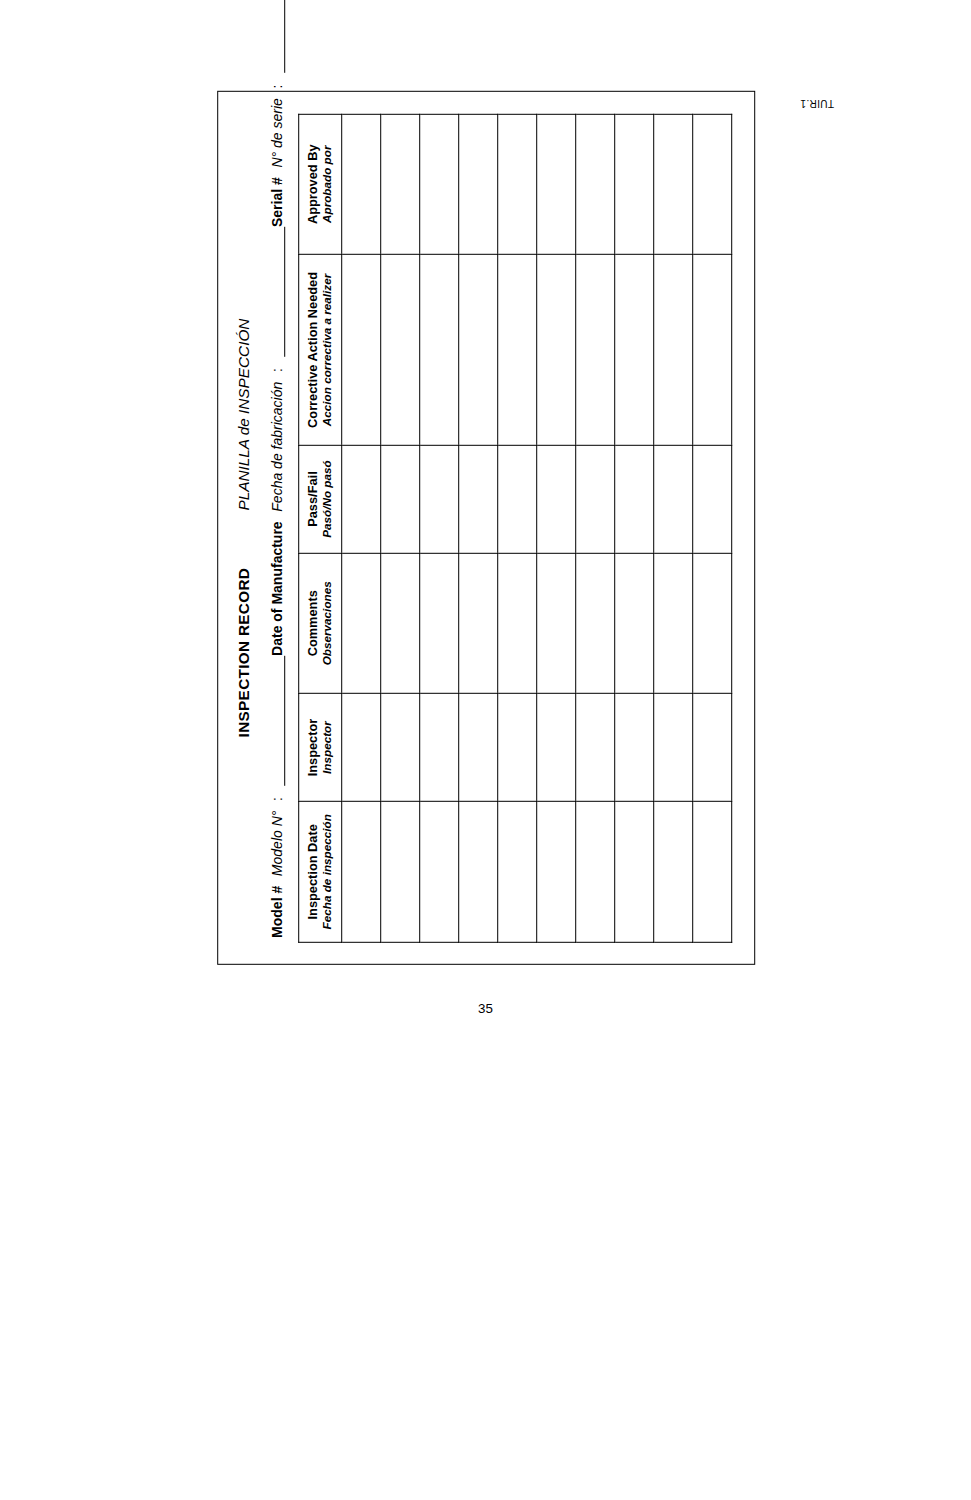TUIR.1
INSPECTION RECORD PLANILLA de INSPECCIÓN
Model # Modelo N° : Date of Manufacture Fecha de fabricación : Serial # N° de serie :
| Inspection Date Fecha de inspección | Inspector Inspector | Comments Observaciones | Pass/Fail Pasó/No pasó | Corrective Action Needed Accion correctiva a realizer | Approved By Aprobado por |
| --- | --- | --- | --- | --- | --- |
35